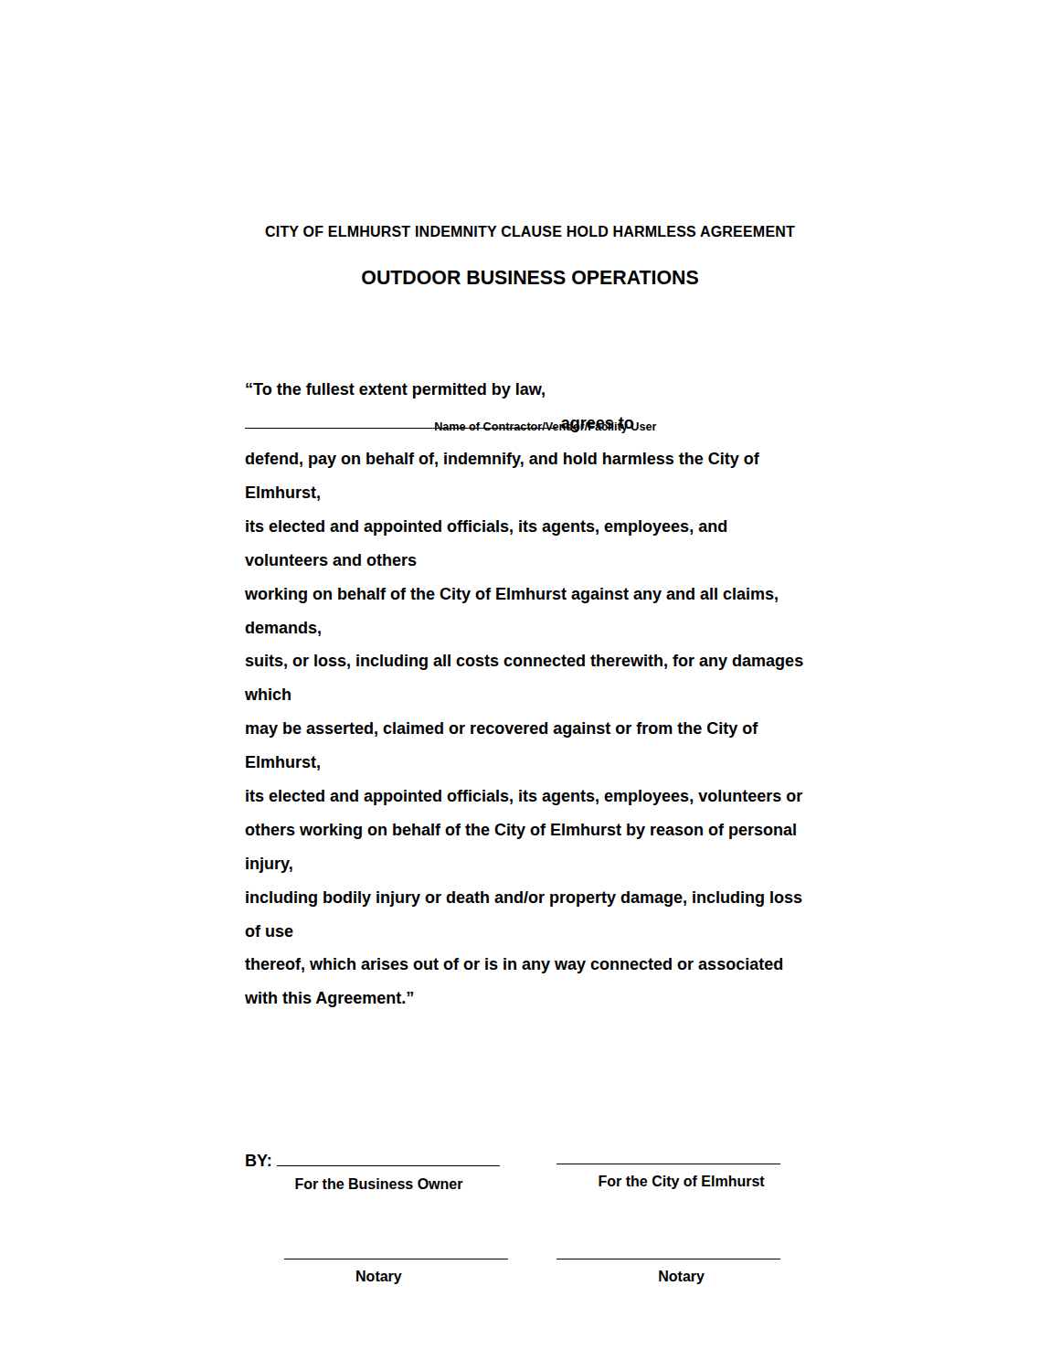CITY OF ELMHURST INDEMNITY CLAUSE HOLD HARMLESS AGREEMENT
OUTDOOR BUSINESS OPERATIONS
“To the fullest extent permitted by law, agrees to
Name of Contractor/Vendor/Facility User
defend, pay on behalf of, indemnify, and hold harmless the City of Elmhurst,
its elected and appointed officials, its agents, employees, and volunteers and others
working on behalf of the City of Elmhurst against any and all claims, demands,
suits, or loss, including all costs connected therewith, for any damages which
may be asserted, claimed or recovered against or from the City of Elmhurst,
its elected and appointed officials, its agents, employees, volunteers or
others working on behalf of the City of Elmhurst by reason of personal injury,
including bodily injury or death and/or property damage, including loss of use
thereof, which arises out of or is in any way connected or associated with this Agreement.”
| BY: For the Business Owner | For the City of Elmhurst |
| Notary | Notary |